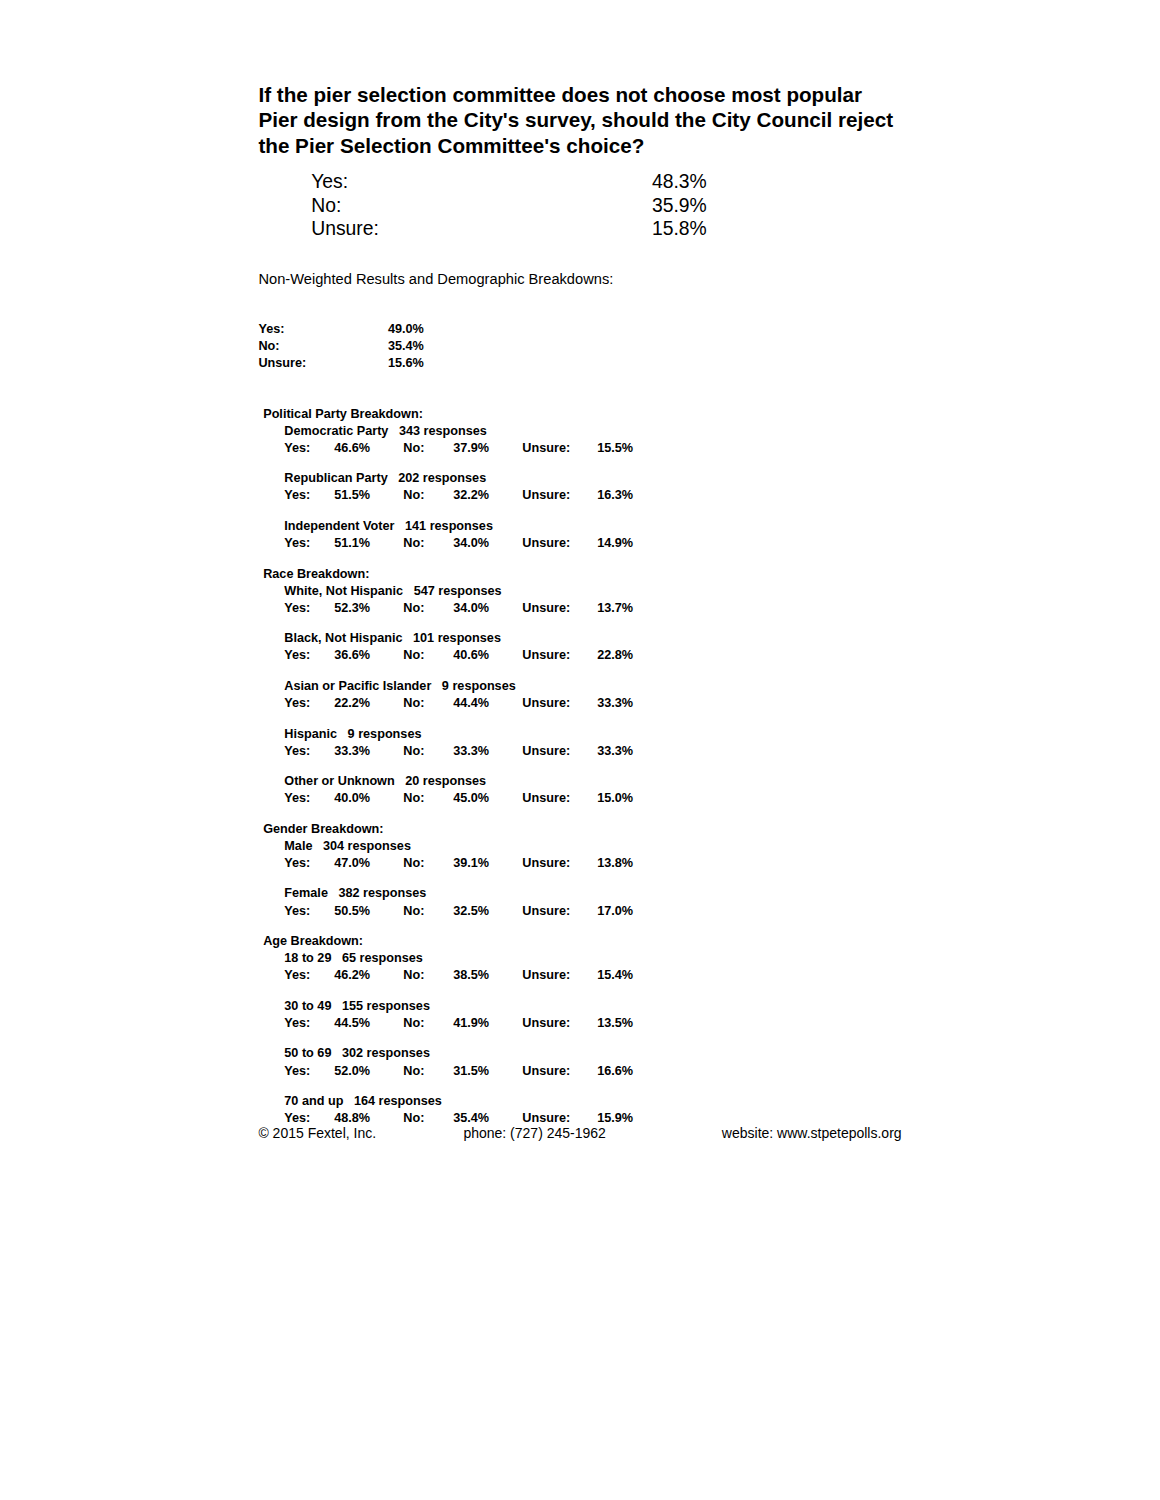If the pier selection committee does not choose most popular Pier design from the City's survey, should the City Council reject the Pier Selection Committee's choice?
| Yes: | 48.3% |
| No: | 35.9% |
| Unsure: | 15.8% |
Non-Weighted Results and Demographic Breakdowns:
| Yes: | 49.0% |
| No: | 35.4% |
| Unsure: | 15.6% |
Political Party Breakdown:
Democratic Party 343 responses
| Yes: | 46.6% | No: | 37.9% | Unsure: | 15.5% |
Republican Party 202 responses
| Yes: | 51.5% | No: | 32.2% | Unsure: | 16.3% |
Independent Voter 141 responses
| Yes: | 51.1% | No: | 34.0% | Unsure: | 14.9% |
Race Breakdown:
White, Not Hispanic 547 responses
| Yes: | 52.3% | No: | 34.0% | Unsure: | 13.7% |
Black, Not Hispanic 101 responses
| Yes: | 36.6% | No: | 40.6% | Unsure: | 22.8% |
Asian or Pacific Islander 9 responses
| Yes: | 22.2% | No: | 44.4% | Unsure: | 33.3% |
Hispanic 9 responses
| Yes: | 33.3% | No: | 33.3% | Unsure: | 33.3% |
Other or Unknown 20 responses
| Yes: | 40.0% | No: | 45.0% | Unsure: | 15.0% |
Gender Breakdown:
Male 304 responses
| Yes: | 47.0% | No: | 39.1% | Unsure: | 13.8% |
Female 382 responses
| Yes: | 50.5% | No: | 32.5% | Unsure: | 17.0% |
Age Breakdown:
18 to 29 65 responses
| Yes: | 46.2% | No: | 38.5% | Unsure: | 15.4% |
30 to 49 155 responses
| Yes: | 44.5% | No: | 41.9% | Unsure: | 13.5% |
50 to 69 302 responses
| Yes: | 52.0% | No: | 31.5% | Unsure: | 16.6% |
70 and up 164 responses
| Yes: | 48.8% | No: | 35.4% | Unsure: | 15.9% |
| © 2015 Fextel, Inc. | phone: (727) 245-1962 | website: www.stpetepolls.org |